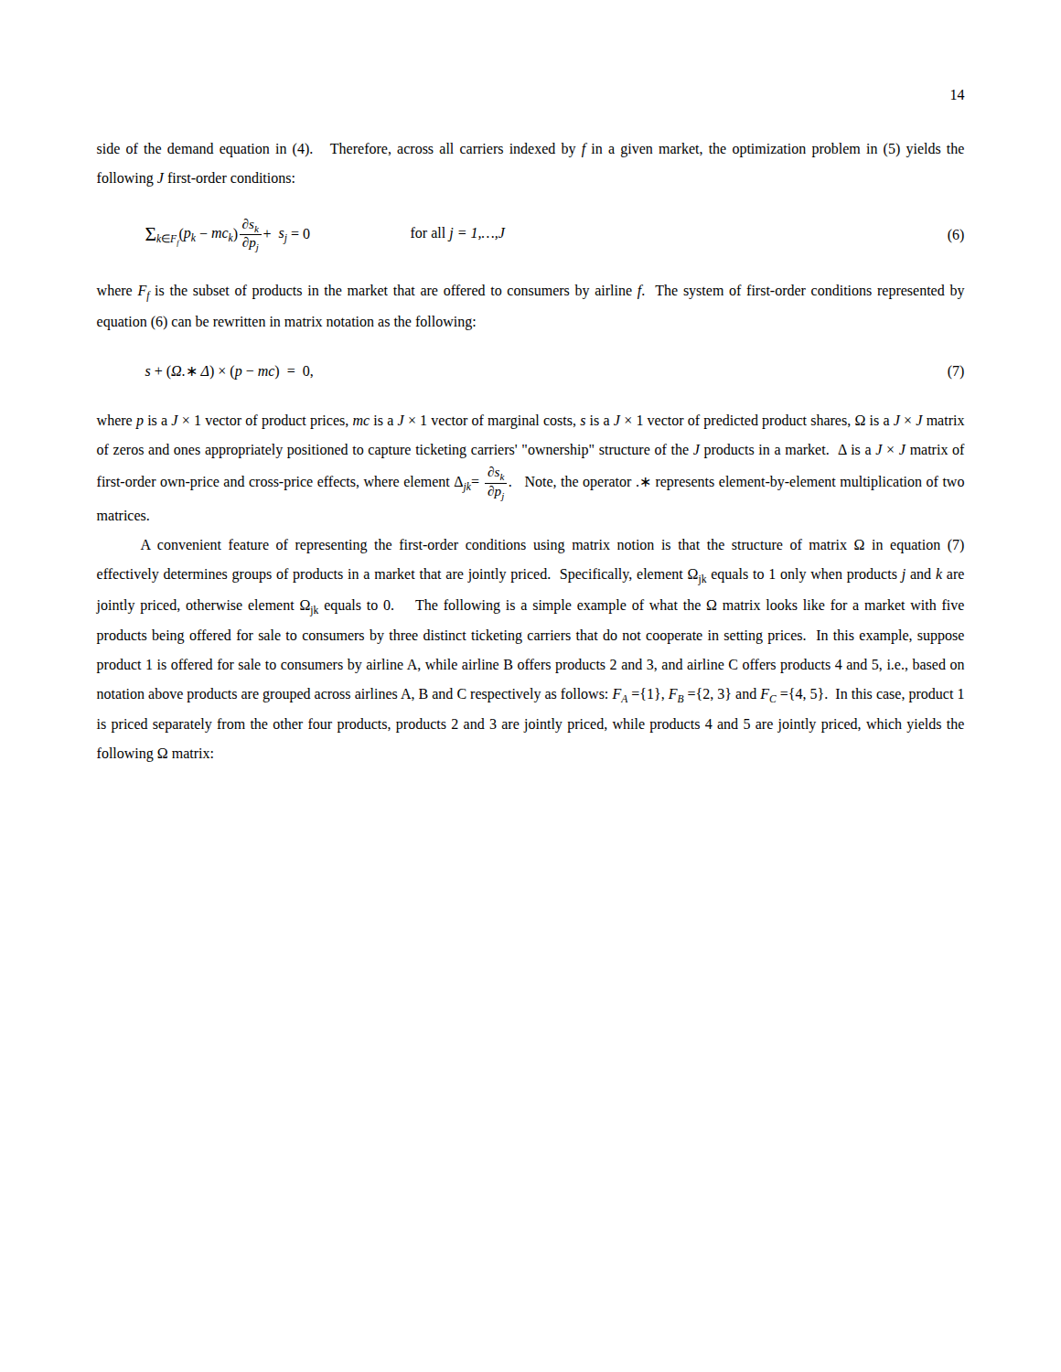14
side of the demand equation in (4). Therefore, across all carriers indexed by f in a given market, the optimization problem in (5) yields the following J first-order conditions:
Σk∈Ff(pk − mck)∂sk∂pj+ sj = 0 for all j = 1,…,J (6)
where Ff is the subset of products in the market that are offered to consumers by airline f. The system of first-order conditions represented by equation (6) can be rewritten in matrix notation as the following:
s + (Ω.∗ Δ) × (p − mc) = 0, (7)
where p is a J × 1 vector of product prices, mc is a J × 1 vector of marginal costs, s is a J × 1 vector of predicted product shares, Ω is a J × J matrix of zeros and ones appropriately positioned to capture ticketing carriers' "ownership" structure of the J products in a market. Δ is a J × J matrix of first-order own-price and cross-price effects, where element Δjk= ∂sk∂pj. Note, the operator .∗ represents element-by-element multiplication of two matrices.
A convenient feature of representing the first-order conditions using matrix notion is that the structure of matrix Ω in equation (7) effectively determines groups of products in a market that are jointly priced. Specifically, element Ωjk equals to 1 only when products j and k are jointly priced, otherwise element Ωjk equals to 0. The following is a simple example of what the Ω matrix looks like for a market with five products being offered for sale to consumers by three distinct ticketing carriers that do not cooperate in setting prices. In this example, suppose product 1 is offered for sale to consumers by airline A, while airline B offers products 2 and 3, and airline C offers products 4 and 5, i.e., based on notation above products are grouped across airlines A, B and C respectively as follows: FA ={1}, FB ={2, 3} and FC ={4, 5}. In this case, product 1 is priced separately from the other four products, products 2 and 3 are jointly priced, while products 4 and 5 are jointly priced, which yields the following Ω matrix: